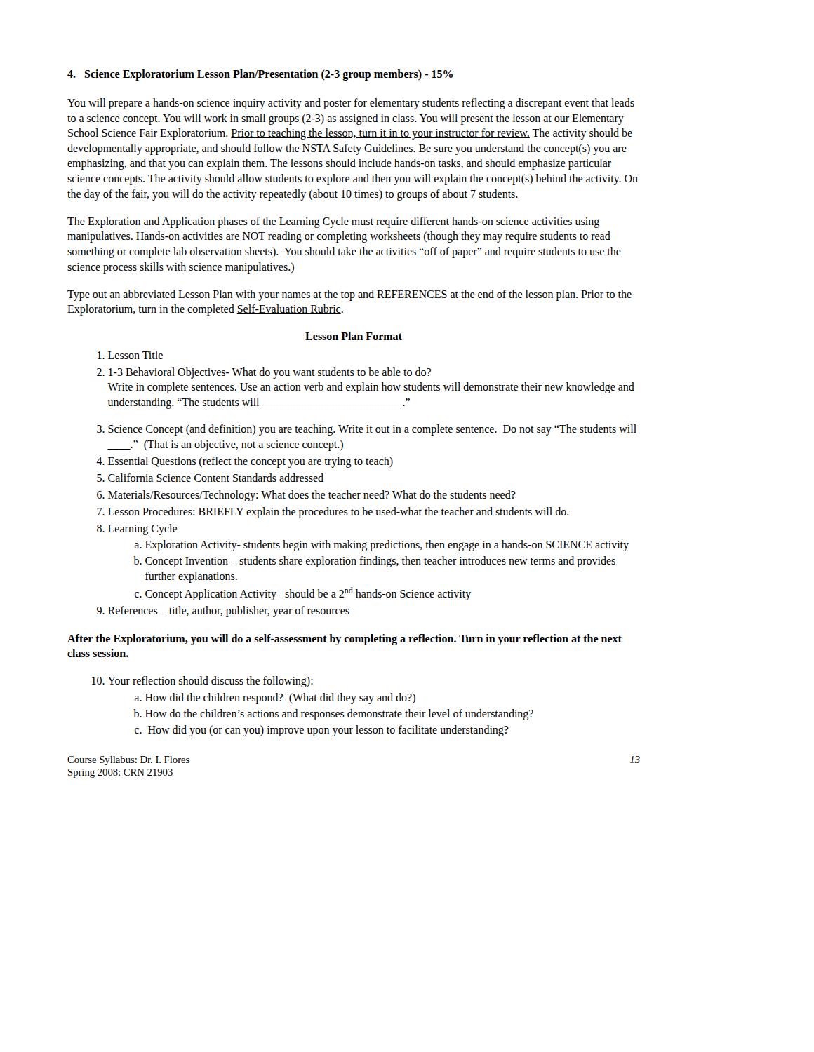4. Science Exploratorium Lesson Plan/Presentation (2-3 group members) - 15%
You will prepare a hands-on science inquiry activity and poster for elementary students reflecting a discrepant event that leads to a science concept. You will work in small groups (2-3) as assigned in class. You will present the lesson at our Elementary School Science Fair Exploratorium. Prior to teaching the lesson, turn it in to your instructor for review. The activity should be developmentally appropriate, and should follow the NSTA Safety Guidelines. Be sure you understand the concept(s) you are emphasizing, and that you can explain them. The lessons should include hands-on tasks, and should emphasize particular science concepts. The activity should allow students to explore and then you will explain the concept(s) behind the activity. On the day of the fair, you will do the activity repeatedly (about 10 times) to groups of about 7 students.
The Exploration and Application phases of the Learning Cycle must require different hands-on science activities using manipulatives. Hands-on activities are NOT reading or completing worksheets (though they may require students to read something or complete lab observation sheets). You should take the activities “off of paper” and require students to use the science process skills with science manipulatives.)
Type out an abbreviated Lesson Plan with your names at the top and REFERENCES at the end of the lesson plan. Prior to the Exploratorium, turn in the completed Self-Evaluation Rubric.
Lesson Plan Format
Lesson Title
1-3 Behavioral Objectives- What do you want students to be able to do?
Write in complete sentences. Use an action verb and explain how students will demonstrate their new knowledge and understanding. “The students will _________________________.”
Science Concept (and definition) you are teaching. Write it out in a complete sentence. Do not say “The students will ____.” (That is an objective, not a science concept.)
Essential Questions (reflect the concept you are trying to teach)
California Science Content Standards addressed
Materials/Resources/Technology: What does the teacher need? What do the students need?
Lesson Procedures: BRIEFLY explain the procedures to be used-what the teacher and students will do.
Learning Cycle
Exploration Activity- students begin with making predictions, then engage in a hands-on SCIENCE activity
Concept Invention – students share exploration findings, then teacher introduces new terms and provides further explanations.
Concept Application Activity –should be a 2nd hands-on Science activity
References – title, author, publisher, year of resources
After the Exploratorium, you will do a self-assessment by completing a reflection. Turn in your reflection at the next class session.
Your reflection should discuss the following):
How did the children respond? (What did they say and do?)
How do the children’s actions and responses demonstrate their level of understanding?
How did you (or can you) improve upon your lesson to facilitate understanding?
Course Syllabus: Dr. I. Flores
Spring 2008: CRN 21903 13